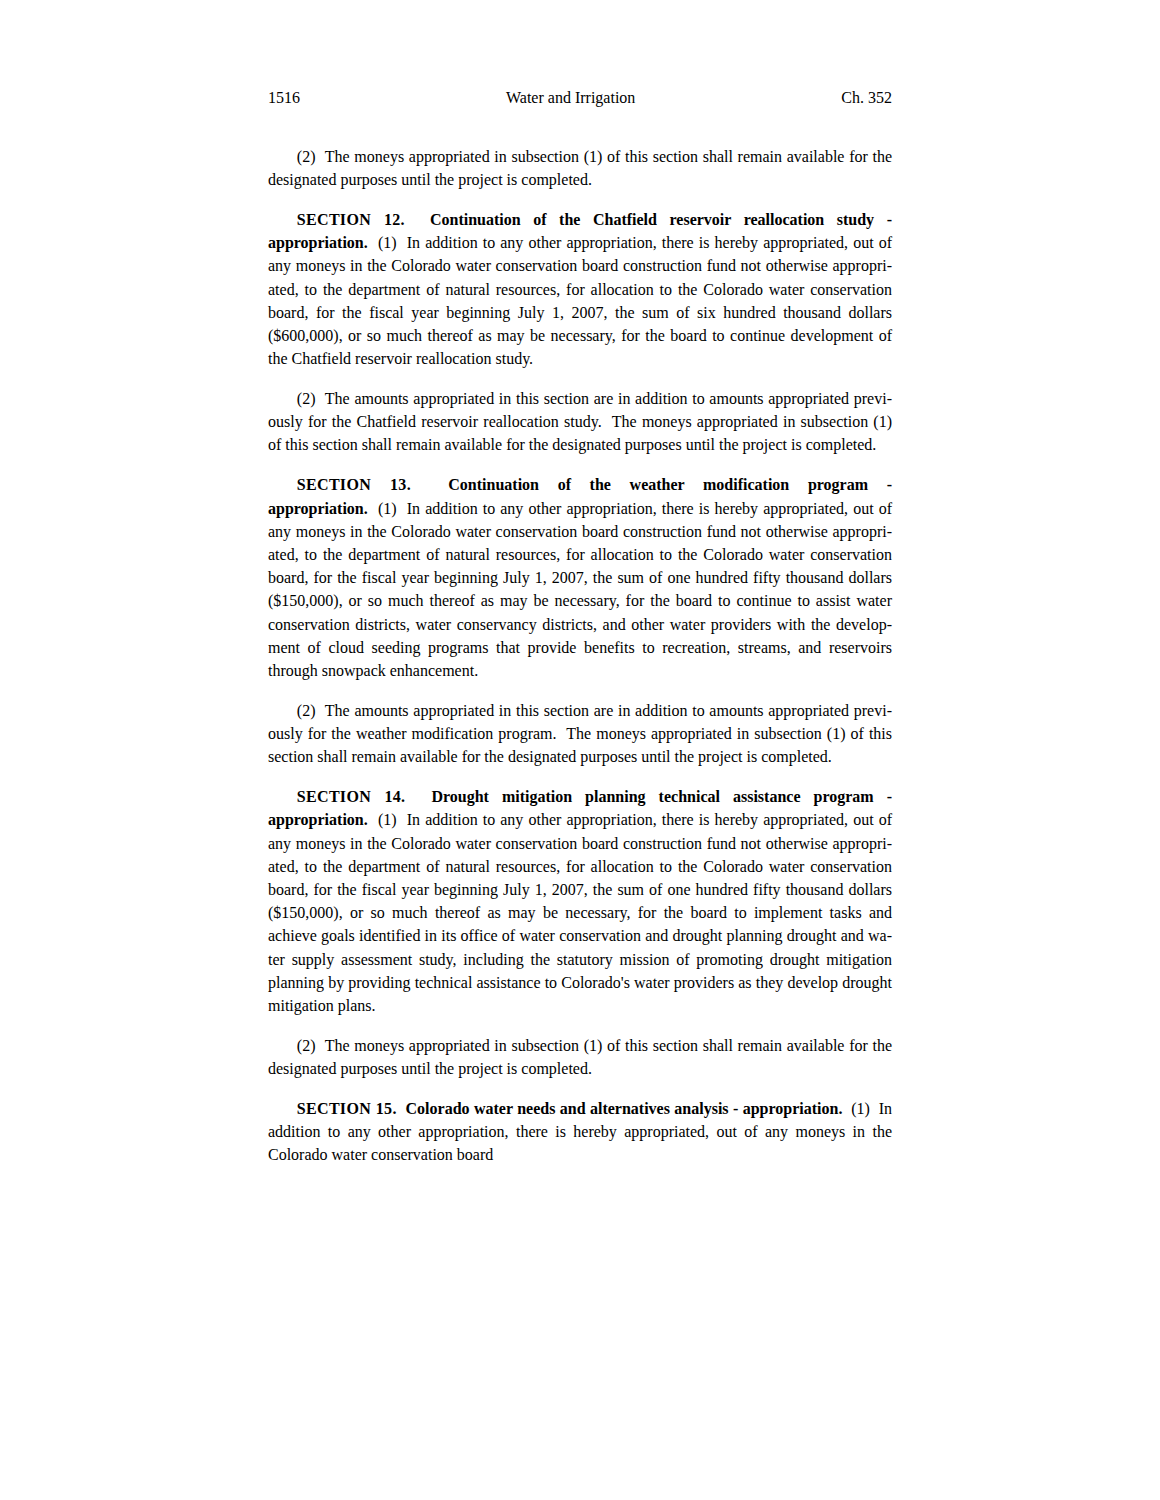1516 Water and Irrigation Ch. 352
(2) The moneys appropriated in subsection (1) of this section shall remain available for the designated purposes until the project is completed.
SECTION 12. Continuation of the Chatfield reservoir reallocation study - appropriation. (1) In addition to any other appropriation, there is hereby appropriated, out of any moneys in the Colorado water conservation board construction fund not otherwise appropriated, to the department of natural resources, for allocation to the Colorado water conservation board, for the fiscal year beginning July 1, 2007, the sum of six hundred thousand dollars ($600,000), or so much thereof as may be necessary, for the board to continue development of the Chatfield reservoir reallocation study.
(2) The amounts appropriated in this section are in addition to amounts appropriated previously for the Chatfield reservoir reallocation study. The moneys appropriated in subsection (1) of this section shall remain available for the designated purposes until the project is completed.
SECTION 13. Continuation of the weather modification program - appropriation. (1) In addition to any other appropriation, there is hereby appropriated, out of any moneys in the Colorado water conservation board construction fund not otherwise appropriated, to the department of natural resources, for allocation to the Colorado water conservation board, for the fiscal year beginning July 1, 2007, the sum of one hundred fifty thousand dollars ($150,000), or so much thereof as may be necessary, for the board to continue to assist water conservation districts, water conservancy districts, and other water providers with the development of cloud seeding programs that provide benefits to recreation, streams, and reservoirs through snowpack enhancement.
(2) The amounts appropriated in this section are in addition to amounts appropriated previously for the weather modification program. The moneys appropriated in subsection (1) of this section shall remain available for the designated purposes until the project is completed.
SECTION 14. Drought mitigation planning technical assistance program - appropriation. (1) In addition to any other appropriation, there is hereby appropriated, out of any moneys in the Colorado water conservation board construction fund not otherwise appropriated, to the department of natural resources, for allocation to the Colorado water conservation board, for the fiscal year beginning July 1, 2007, the sum of one hundred fifty thousand dollars ($150,000), or so much thereof as may be necessary, for the board to implement tasks and achieve goals identified in its office of water conservation and drought planning drought and water supply assessment study, including the statutory mission of promoting drought mitigation planning by providing technical assistance to Colorado's water providers as they develop drought mitigation plans.
(2) The moneys appropriated in subsection (1) of this section shall remain available for the designated purposes until the project is completed.
SECTION 15. Colorado water needs and alternatives analysis - appropriation. (1) In addition to any other appropriation, there is hereby appropriated, out of any moneys in the Colorado water conservation board